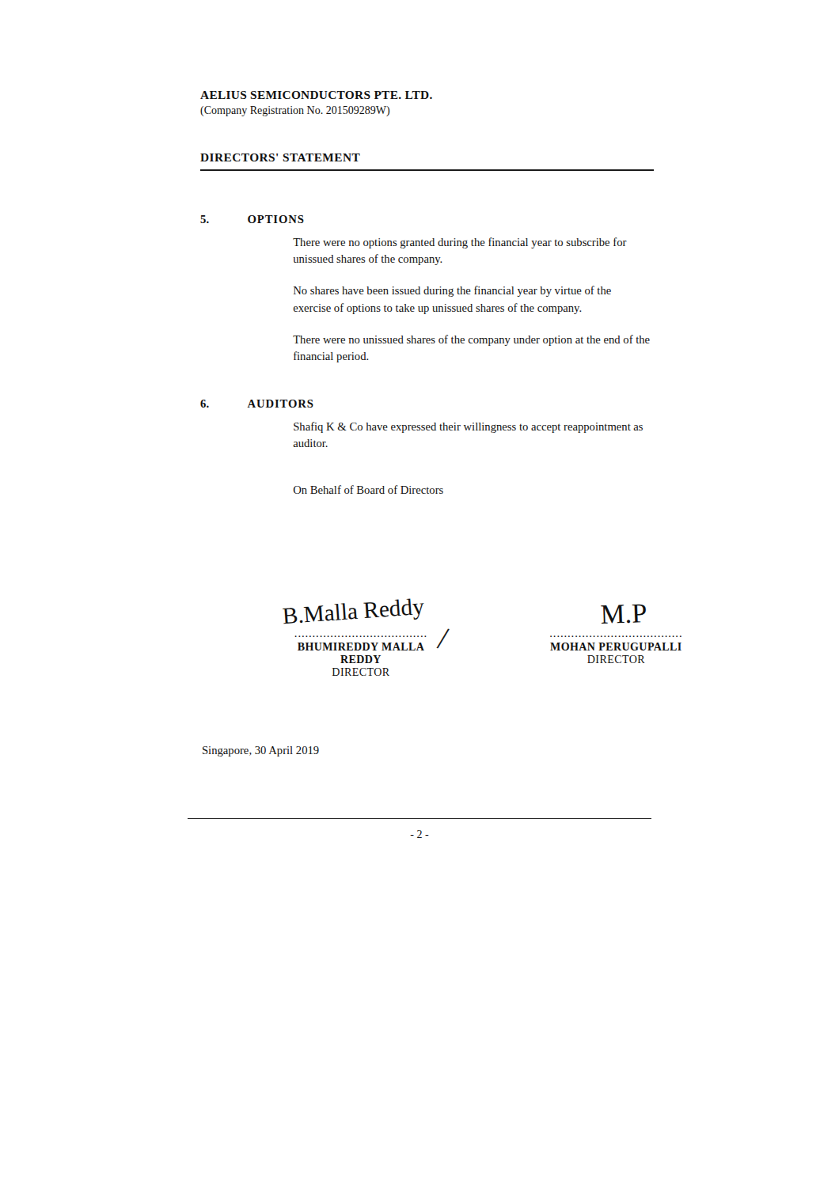AELIUS SEMICONDUCTORS PTE. LTD.
(Company Registration No. 201509289W)
DIRECTORS' STATEMENT
5.
OPTIONS
There were no options granted during the financial year to subscribe for unissued shares of the company.
No shares have been issued during the financial year by virtue of the exercise of options to take up unissued shares of the company.
There were no unissued shares of the company under option at the end of the financial period.
6.
AUDITORS
Shafiq K & Co have expressed their willingness to accept reappointment as auditor.
On Behalf of Board of Directors
B.Malla Reddy
.....................................
BHUMIREDDY MALLA REDDY
DIRECTOR
/
M.P
.....................................
MOHAN PERUGUPALLI
DIRECTOR
Singapore, 30 April 2019
- 2 -